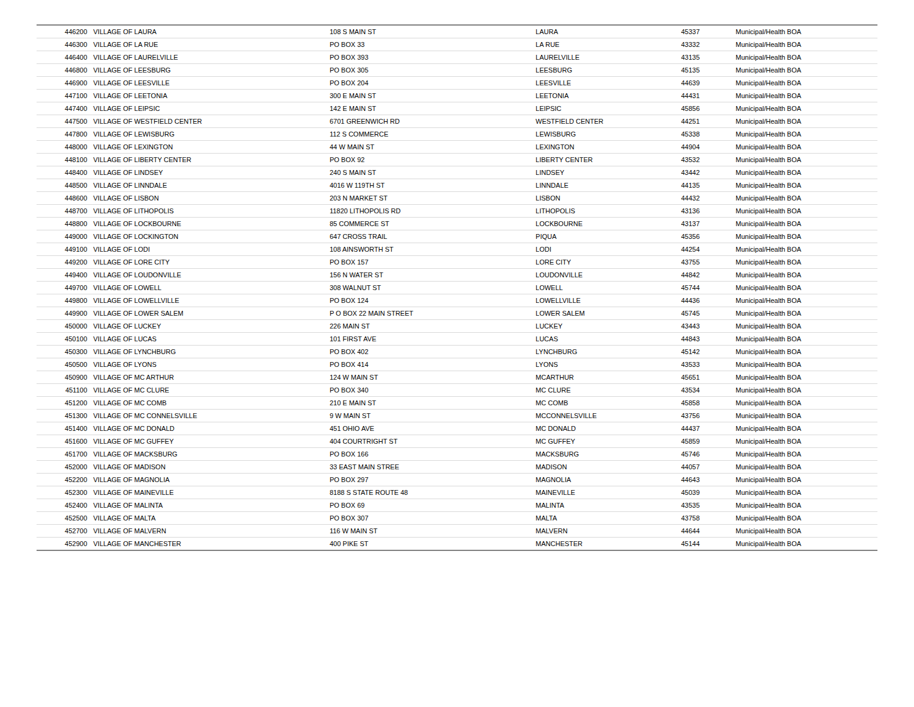| 446200 | VILLAGE OF LAURA | 108 S MAIN ST | LAURA | 45337 | Municipal/Health BOA |
| 446300 | VILLAGE OF LA RUE | PO BOX 33 | LA RUE | 43332 | Municipal/Health BOA |
| 446400 | VILLAGE OF LAURELVILLE | PO BOX 393 | LAURELVILLE | 43135 | Municipal/Health BOA |
| 446800 | VILLAGE OF LEESBURG | PO BOX 305 | LEESBURG | 45135 | Municipal/Health BOA |
| 446900 | VILLAGE OF LEESVILLE | PO BOX 204 | LEESVILLE | 44639 | Municipal/Health BOA |
| 447100 | VILLAGE OF LEETONIA | 300 E MAIN ST | LEETONIA | 44431 | Municipal/Health BOA |
| 447400 | VILLAGE OF LEIPSIC | 142 E MAIN ST | LEIPSIC | 45856 | Municipal/Health BOA |
| 447500 | VILLAGE OF WESTFIELD CENTER | 6701 GREENWICH RD | WESTFIELD CENTER | 44251 | Municipal/Health BOA |
| 447800 | VILLAGE OF LEWISBURG | 112 S COMMERCE | LEWISBURG | 45338 | Municipal/Health BOA |
| 448000 | VILLAGE OF LEXINGTON | 44 W MAIN ST | LEXINGTON | 44904 | Municipal/Health BOA |
| 448100 | VILLAGE OF LIBERTY CENTER | PO BOX 92 | LIBERTY CENTER | 43532 | Municipal/Health BOA |
| 448400 | VILLAGE OF LINDSEY | 240 S MAIN ST | LINDSEY | 43442 | Municipal/Health BOA |
| 448500 | VILLAGE OF LINNDALE | 4016 W 119TH ST | LINNDALE | 44135 | Municipal/Health BOA |
| 448600 | VILLAGE OF LISBON | 203 N MARKET ST | LISBON | 44432 | Municipal/Health BOA |
| 448700 | VILLAGE OF LITHOPOLIS | 11820 LITHOPOLIS RD | LITHOPOLIS | 43136 | Municipal/Health BOA |
| 448800 | VILLAGE OF LOCKBOURNE | 85 COMMERCE ST | LOCKBOURNE | 43137 | Municipal/Health BOA |
| 449000 | VILLAGE OF LOCKINGTON | 647 CROSS TRAIL | PIQUA | 45356 | Municipal/Health BOA |
| 449100 | VILLAGE OF LODI | 108 AINSWORTH ST | LODI | 44254 | Municipal/Health BOA |
| 449200 | VILLAGE OF LORE CITY | PO BOX 157 | LORE CITY | 43755 | Municipal/Health BOA |
| 449400 | VILLAGE OF LOUDONVILLE | 156 N WATER ST | LOUDONVILLE | 44842 | Municipal/Health BOA |
| 449700 | VILLAGE OF LOWELL | 308 WALNUT ST | LOWELL | 45744 | Municipal/Health BOA |
| 449800 | VILLAGE OF LOWELLVILLE | PO BOX 124 | LOWELLVILLE | 44436 | Municipal/Health BOA |
| 449900 | VILLAGE OF LOWER SALEM | P O BOX 22 MAIN STREET | LOWER SALEM | 45745 | Municipal/Health BOA |
| 450000 | VILLAGE OF LUCKEY | 226 MAIN ST | LUCKEY | 43443 | Municipal/Health BOA |
| 450100 | VILLAGE OF LUCAS | 101 FIRST AVE | LUCAS | 44843 | Municipal/Health BOA |
| 450300 | VILLAGE OF LYNCHBURG | PO BOX 402 | LYNCHBURG | 45142 | Municipal/Health BOA |
| 450500 | VILLAGE OF LYONS | PO BOX 414 | LYONS | 43533 | Municipal/Health BOA |
| 450900 | VILLAGE OF MC ARTHUR | 124 W MAIN ST | MCARTHUR | 45651 | Municipal/Health BOA |
| 451100 | VILLAGE OF MC CLURE | PO BOX 340 | MC CLURE | 43534 | Municipal/Health BOA |
| 451200 | VILLAGE OF MC COMB | 210 E MAIN ST | MC COMB | 45858 | Municipal/Health BOA |
| 451300 | VILLAGE OF MC CONNELSVILLE | 9 W MAIN ST | MCCONNELSVILLE | 43756 | Municipal/Health BOA |
| 451400 | VILLAGE OF MC DONALD | 451 OHIO AVE | MC DONALD | 44437 | Municipal/Health BOA |
| 451600 | VILLAGE OF MC GUFFEY | 404 COURTRIGHT ST | MC GUFFEY | 45859 | Municipal/Health BOA |
| 451700 | VILLAGE OF MACKSBURG | PO BOX 166 | MACKSBURG | 45746 | Municipal/Health BOA |
| 452000 | VILLAGE OF MADISON | 33 EAST MAIN STREE | MADISON | 44057 | Municipal/Health BOA |
| 452200 | VILLAGE OF MAGNOLIA | PO BOX 297 | MAGNOLIA | 44643 | Municipal/Health BOA |
| 452300 | VILLAGE OF MAINEVILLE | 8188 S STATE ROUTE 48 | MAINEVILLE | 45039 | Municipal/Health BOA |
| 452400 | VILLAGE OF MALINTA | PO BOX 69 | MALINTA | 43535 | Municipal/Health BOA |
| 452500 | VILLAGE OF MALTA | PO BOX 307 | MALTA | 43758 | Municipal/Health BOA |
| 452700 | VILLAGE OF MALVERN | 116 W MAIN ST | MALVERN | 44644 | Municipal/Health BOA |
| 452900 | VILLAGE OF MANCHESTER | 400 PIKE ST | MANCHESTER | 45144 | Municipal/Health BOA |